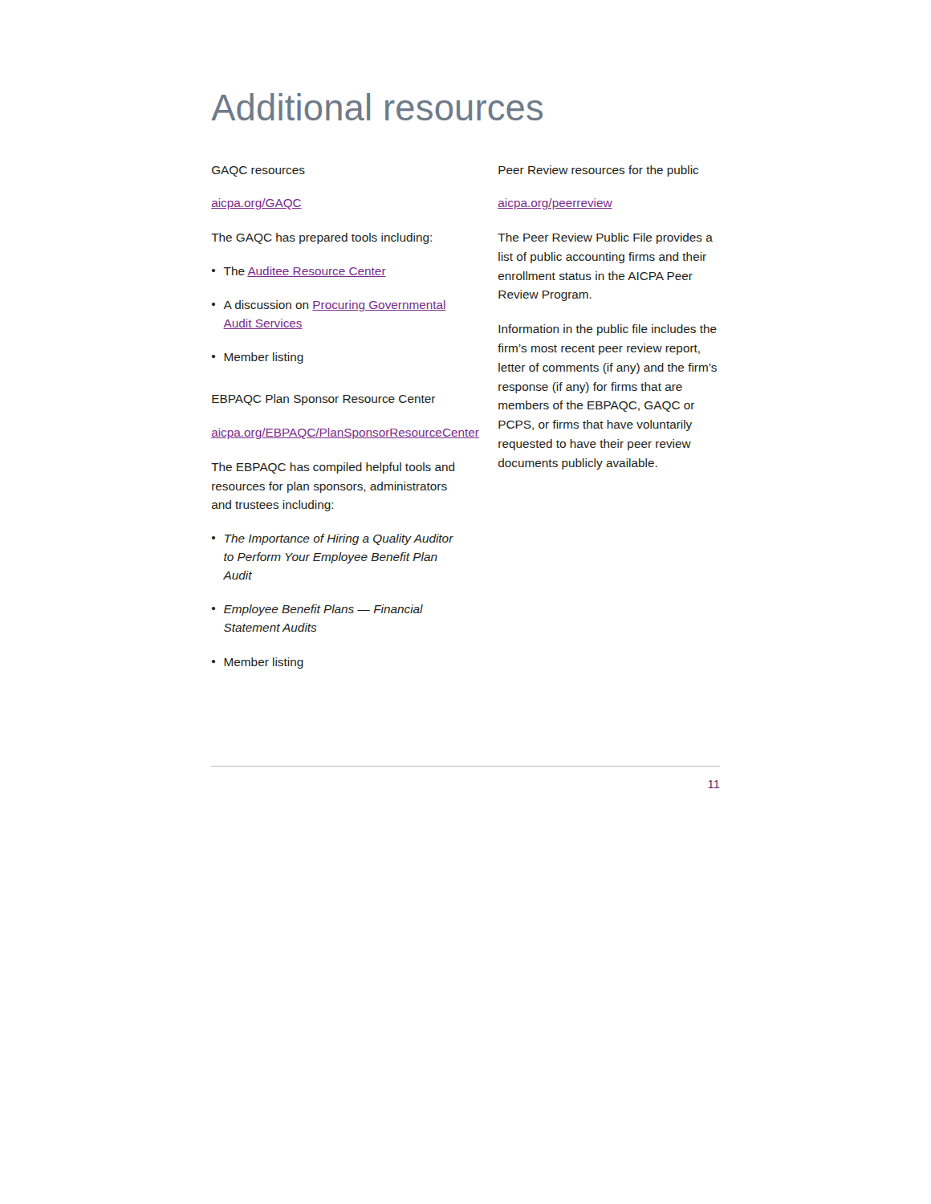Additional resources
GAQC resources
aicpa.org/GAQC
The GAQC has prepared tools including:
The Auditee Resource Center
A discussion on Procuring Governmental Audit Services
Member listing
EBPAQC Plan Sponsor Resource Center
aicpa.org/EBPAQC/PlanSponsorResourceCenter
The EBPAQC has compiled helpful tools and resources for plan sponsors, administrators and trustees including:
The Importance of Hiring a Quality Auditor to Perform Your Employee Benefit Plan Audit
Employee Benefit Plans — Financial Statement Audits
Member listing
Peer Review resources for the public
aicpa.org/peerreview
The Peer Review Public File provides a list of public accounting firms and their enrollment status in the AICPA Peer Review Program.
Information in the public file includes the firm’s most recent peer review report, letter of comments (if any) and the firm’s response (if any) for firms that are members of the EBPAQC, GAQC or PCPS, or firms that have voluntarily requested to have their peer review documents publicly available.
11